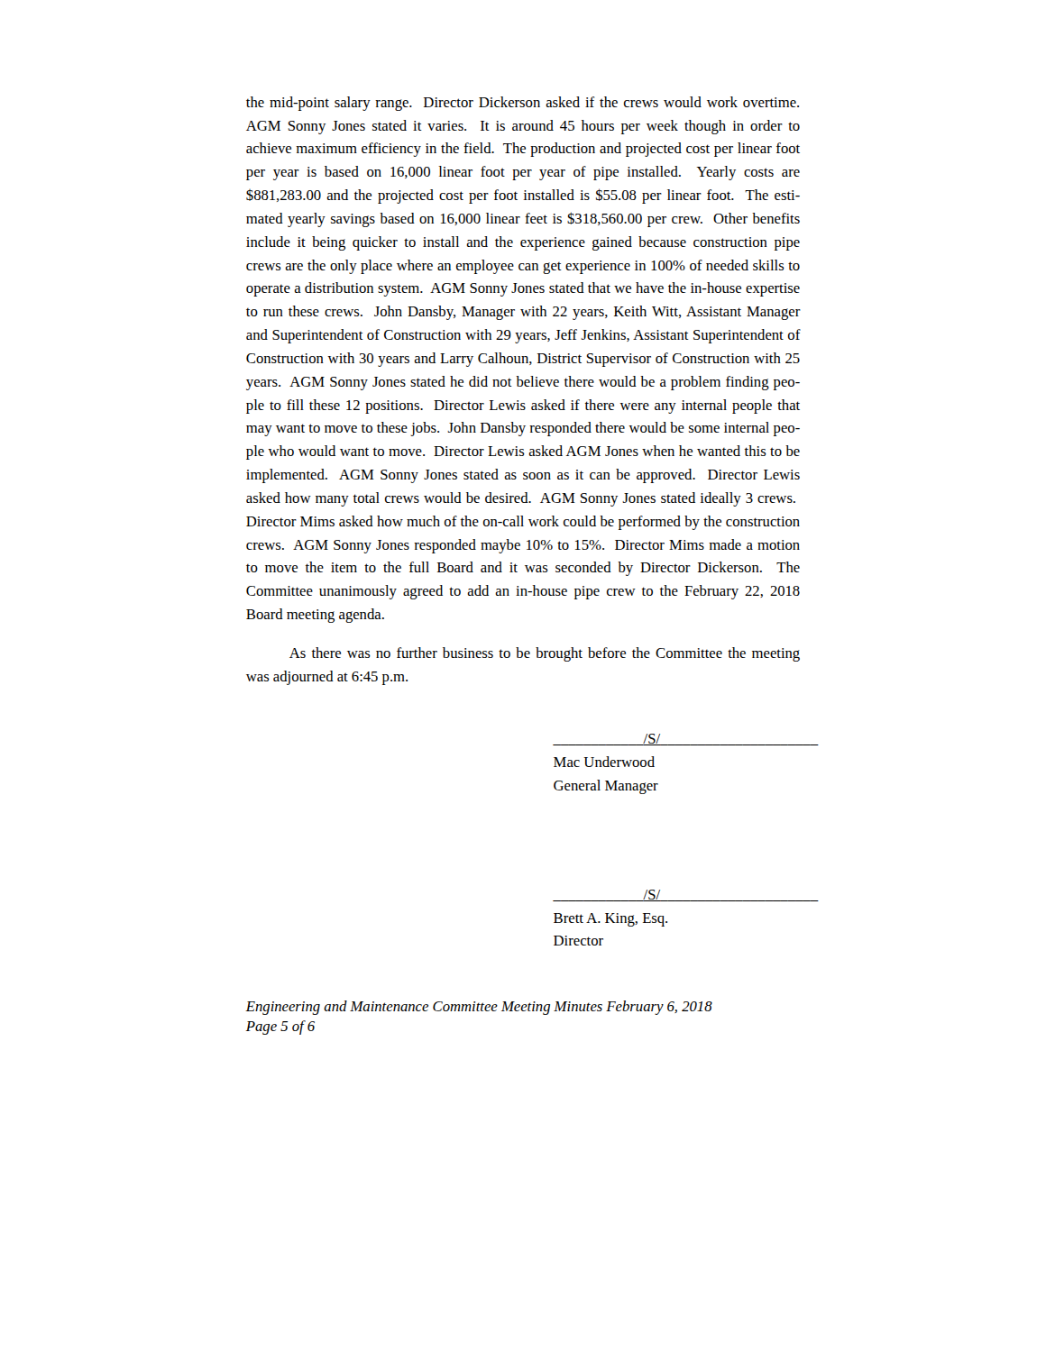the mid-point salary range. Director Dickerson asked if the crews would work overtime. AGM Sonny Jones stated it varies. It is around 45 hours per week though in order to achieve maximum efficiency in the field. The production and projected cost per linear foot per year is based on 16,000 linear foot per year of pipe installed. Yearly costs are $881,283.00 and the projected cost per foot installed is $55.08 per linear foot. The estimated yearly savings based on 16,000 linear feet is $318,560.00 per crew. Other benefits include it being quicker to install and the experience gained because construction pipe crews are the only place where an employee can get experience in 100% of needed skills to operate a distribution system. AGM Sonny Jones stated that we have the in-house expertise to run these crews. John Dansby, Manager with 22 years, Keith Witt, Assistant Manager and Superintendent of Construction with 29 years, Jeff Jenkins, Assistant Superintendent of Construction with 30 years and Larry Calhoun, District Supervisor of Construction with 25 years. AGM Sonny Jones stated he did not believe there would be a problem finding people to fill these 12 positions. Director Lewis asked if there were any internal people that may want to move to these jobs. John Dansby responded there would be some internal people who would want to move. Director Lewis asked AGM Jones when he wanted this to be implemented. AGM Sonny Jones stated as soon as it can be approved. Director Lewis asked how many total crews would be desired. AGM Sonny Jones stated ideally 3 crews. Director Mims asked how much of the on-call work could be performed by the construction crews. AGM Sonny Jones responded maybe 10% to 15%. Director Mims made a motion to move the item to the full Board and it was seconded by Director Dickerson. The Committee unanimously agreed to add an in-house pipe crew to the February 22, 2018 Board meeting agenda.
As there was no further business to be brought before the Committee the meeting was adjourned at 6:45 p.m.
____________/S/_____________________
Mac Underwood
General Manager
____________/S/_____________________
Brett A. King, Esq.
Director
Engineering and Maintenance Committee Meeting Minutes February 6, 2018
Page 5 of 6